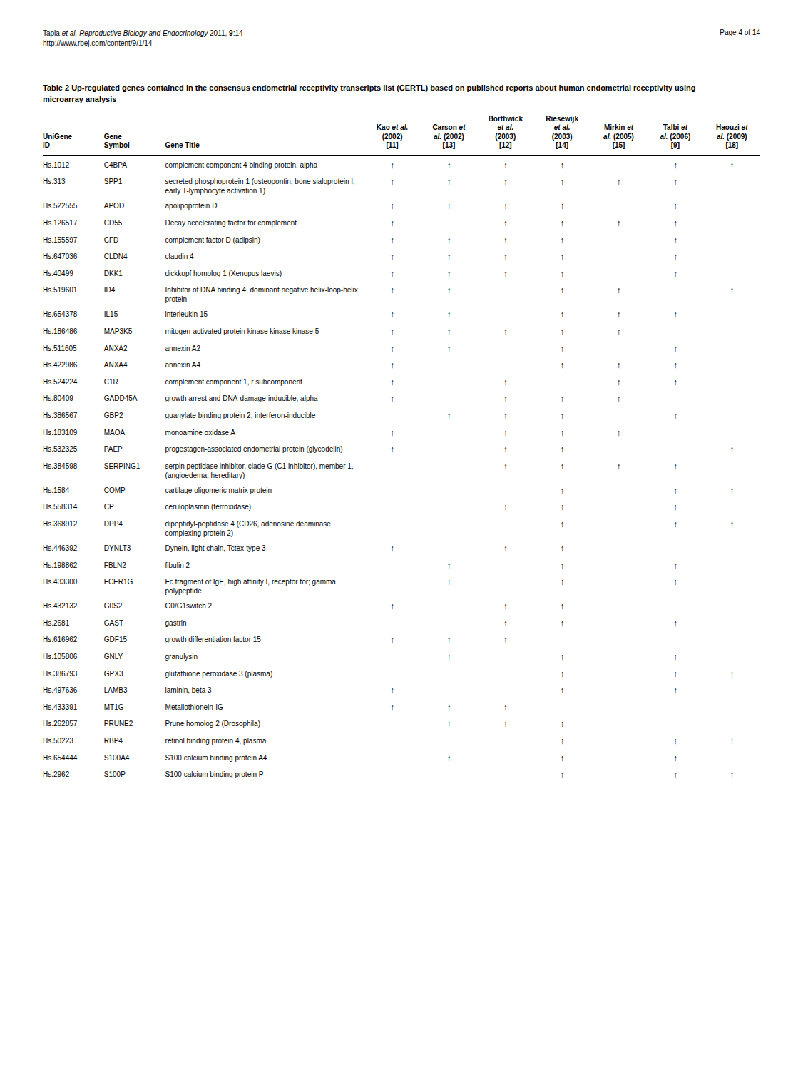Tapia et al. Reproductive Biology and Endocrinology 2011, 9:14
http://www.rbej.com/content/9/1/14
Page 4 of 14
Table 2 Up-regulated genes contained in the consensus endometrial receptivity transcripts list (CERTL) based on published reports about human endometrial receptivity using microarray analysis
| UniGene ID | Gene Symbol | Gene Title | Kao et al. (2002) [11] | Carson et al. (2002) [13] | Borthwick et al. (2003) [12] | Riesewijk et al. (2003) [14] | Mirkin et al. (2005) [15] | Talbi et al. (2006) [9] | Haouzi et al. (2009) [18] |
| --- | --- | --- | --- | --- | --- | --- | --- | --- | --- |
| Hs.1012 | C4BPA | complement component 4 binding protein, alpha | ↑ | ↑ | ↑ | ↑ | | ↑ | ↑ |
| Hs.313 | SPP1 | secreted phosphoprotein 1 (osteopontin, bone sialoprotein I, early T-lymphocyte activation 1) | ↑ | ↑ | ↑ | ↑ | ↑ | ↑ | |
| Hs.522555 | APOD | apolipoprotein D | ↑ | ↑ | ↑ | ↑ | | ↑ | |
| Hs.126517 | CD55 | Decay accelerating factor for complement | ↑ | | ↑ | ↑ | ↑ | ↑ | |
| Hs.155597 | CFD | complement factor D (adipsin) | ↑ | ↑ | ↑ | ↑ | | ↑ | |
| Hs.647036 | CLDN4 | claudin 4 | ↑ | ↑ | ↑ | ↑ | | ↑ | |
| Hs.40499 | DKK1 | dickkopf homolog 1 (Xenopus laevis) | ↑ | ↑ | ↑ | ↑ | | ↑ | |
| Hs.519601 | ID4 | Inhibitor of DNA binding 4, dominant negative helix-loop-helix protein | ↑ | ↑ | | ↑ | ↑ | | ↑ |
| Hs.654378 | IL15 | interleukin 15 | ↑ | ↑ | | ↑ | ↑ | ↑ | |
| Hs.186486 | MAP3K5 | mitogen-activated protein kinase kinase kinase 5 | ↑ | ↑ | ↑ | ↑ | ↑ | | |
| Hs.511605 | ANXA2 | annexin A2 | ↑ | ↑ | | ↑ | | ↑ | |
| Hs.422986 | ANXA4 | annexin A4 | ↑ | | | ↑ | ↑ | ↑ | |
| Hs.524224 | C1R | complement component 1, r subcomponent | ↑ | | ↑ | | ↑ | ↑ | |
| Hs.80409 | GADD45A | growth arrest and DNA-damage-inducible, alpha | ↑ | | ↑ | ↑ | ↑ | | |
| Hs.386567 | GBP2 | guanylate binding protein 2, interferon-inducible | | ↑ | ↑ | ↑ | | ↑ | |
| Hs.183109 | MAOA | monoamine oxidase A | ↑ | | ↑ | ↑ | ↑ | | |
| Hs.532325 | PAEP | progestagen-associated endometrial protein (glycodelin) | ↑ | | ↑ | ↑ | | | ↑ |
| Hs.384598 | SERPING1 | serpin peptidase inhibitor, clade G (C1 inhibitor), member 1, (angioedema, hereditary) | | | ↑ | ↑ | ↑ | ↑ | |
| Hs.1584 | COMP | cartilage oligomeric matrix protein | | | | ↑ | | ↑ | ↑ |
| Hs.558314 | CP | ceruloplasmin (ferroxidase) | | | ↑ | ↑ | | ↑ | |
| Hs.368912 | DPP4 | dipeptidyl-peptidase 4 (CD26, adenosine deaminase complexing protein 2) | | | | ↑ | | ↑ | ↑ |
| Hs.446392 | DYNLT3 | Dynein, light chain, Tctex-type 3 | ↑ | | ↑ | ↑ | | | |
| Hs.198862 | FBLN2 | fibulin 2 | | ↑ | | ↑ | | ↑ | |
| Hs.433300 | FCER1G | Fc fragment of IgE, high affinity I, receptor for; gamma polypeptide | | ↑ | | ↑ | | ↑ | |
| Hs.432132 | G0S2 | G0/G1switch 2 | ↑ | | ↑ | ↑ | | | |
| Hs.2681 | GAST | gastrin | | | ↑ | ↑ | | ↑ | |
| Hs.616962 | GDF15 | growth differentiation factor 15 | ↑ | ↑ | ↑ | | | | |
| Hs.105806 | GNLY | granulysin | | ↑ | | ↑ | | ↑ | |
| Hs.386793 | GPX3 | glutathione peroxidase 3 (plasma) | | | | ↑ | | ↑ | ↑ |
| Hs.497636 | LAMB3 | laminin, beta 3 | ↑ | | | ↑ | | ↑ | |
| Hs.433391 | MT1G | Metallothionein-IG | ↑ | ↑ | ↑ | | | | |
| Hs.262857 | PRUNE2 | Prune homolog 2 (Drosophila) | | ↑ | ↑ | ↑ | | | |
| Hs.50223 | RBP4 | retinol binding protein 4, plasma | | | | ↑ | | ↑ | ↑ |
| Hs.654444 | S100A4 | S100 calcium binding protein A4 | | ↑ | | ↑ | | ↑ | |
| Hs.2962 | S100P | S100 calcium binding protein P | | | | ↑ | | ↑ | ↑ |